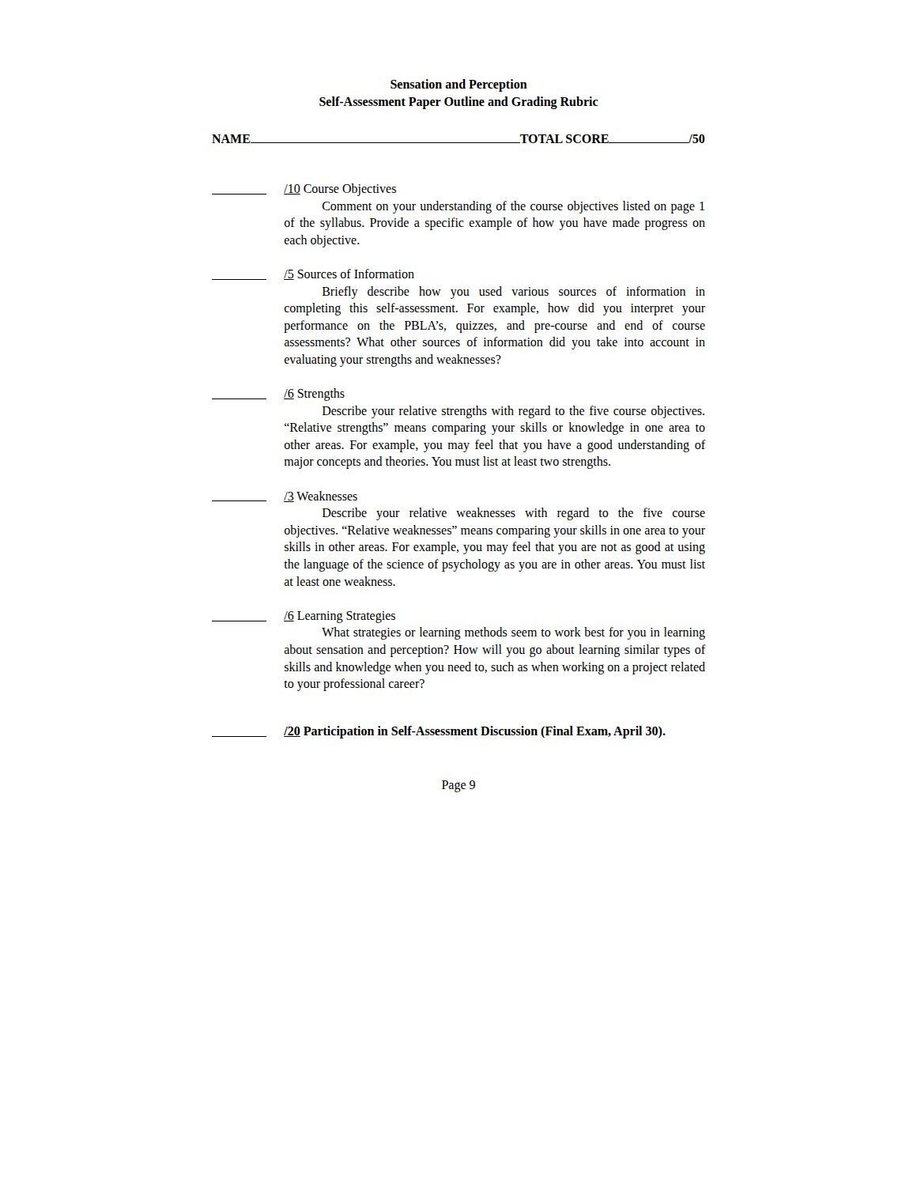Sensation and Perception Self-Assessment Paper Outline and Grading Rubric
NAME TOTAL SCORE /50
/10 Course Objectives
Comment on your understanding of the course objectives listed on page 1 of the syllabus. Provide a specific example of how you have made progress on each objective.
/5 Sources of Information
Briefly describe how you used various sources of information in completing this self-assessment. For example, how did you interpret your performance on the PBLA’s, quizzes, and pre-course and end of course assessments? What other sources of information did you take into account in evaluating your strengths and weaknesses?
/6 Strengths
Describe your relative strengths with regard to the five course objectives. “Relative strengths” means comparing your skills or knowledge in one area to other areas. For example, you may feel that you have a good understanding of major concepts and theories. You must list at least two strengths.
/3 Weaknesses
Describe your relative weaknesses with regard to the five course objectives. “Relative weaknesses” means comparing your skills in one area to your skills in other areas. For example, you may feel that you are not as good at using the language of the science of psychology as you are in other areas. You must list at least one weakness.
/6 Learning Strategies
What strategies or learning methods seem to work best for you in learning about sensation and perception? How will you go about learning similar types of skills and knowledge when you need to, such as when working on a project related to your professional career?
/20 Participation in Self-Assessment Discussion (Final Exam, April 30).
Page 9